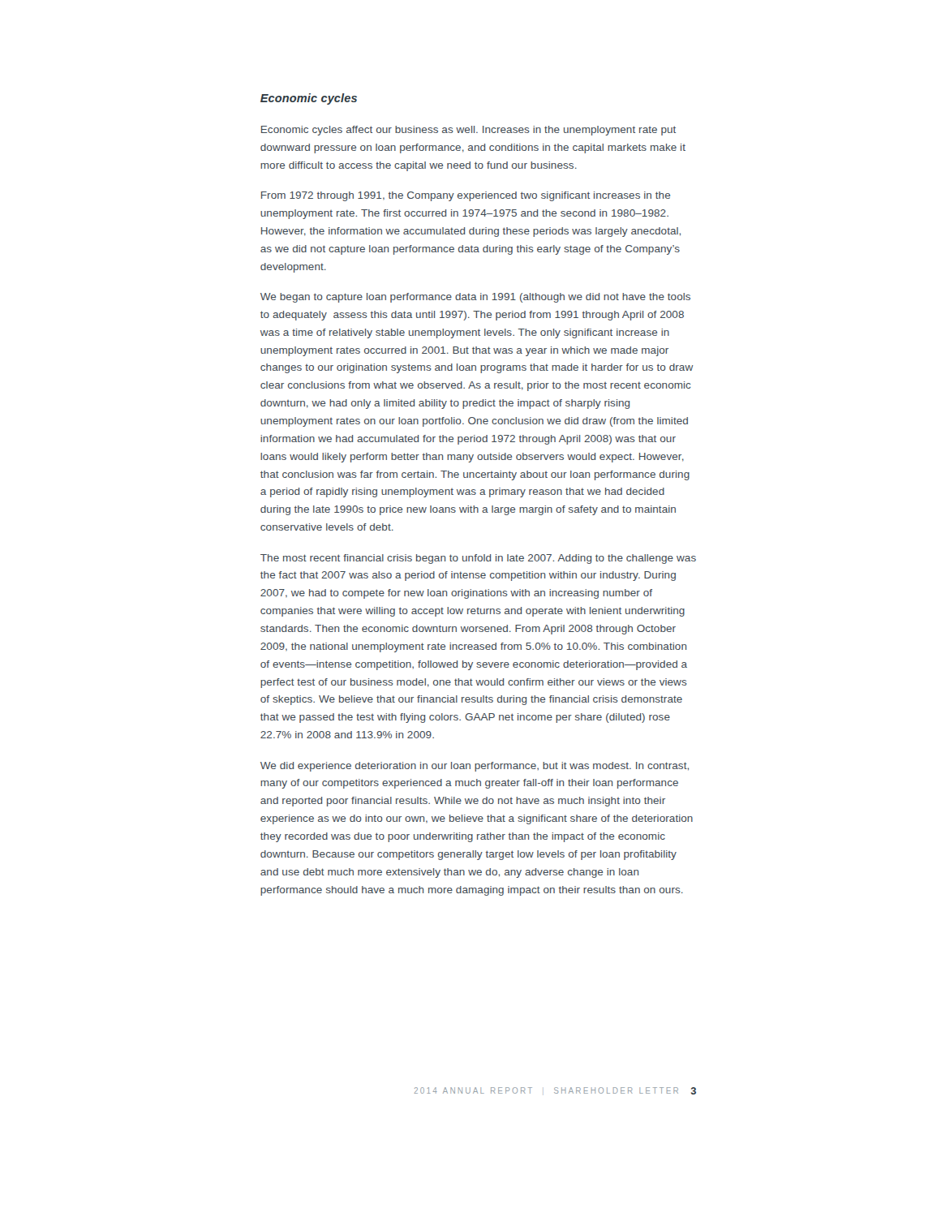Economic cycles
Economic cycles affect our business as well. Increases in the unemployment rate put downward pressure on loan performance, and conditions in the capital markets make it more difficult to access the capital we need to fund our business.
From 1972 through 1991, the Company experienced two significant increases in the unemployment rate. The first occurred in 1974–1975 and the second in 1980–1982. However, the information we accumulated during these periods was largely anecdotal, as we did not capture loan performance data during this early stage of the Company’s development.
We began to capture loan performance data in 1991 (although we did not have the tools to adequately assess this data until 1997). The period from 1991 through April of 2008 was a time of relatively stable unemployment levels. The only significant increase in unemployment rates occurred in 2001. But that was a year in which we made major changes to our origination systems and loan programs that made it harder for us to draw clear conclusions from what we observed. As a result, prior to the most recent economic downturn, we had only a limited ability to predict the impact of sharply rising unemployment rates on our loan portfolio. One conclusion we did draw (from the limited information we had accumulated for the period 1972 through April 2008) was that our loans would likely perform better than many outside observers would expect. However, that conclusion was far from certain. The uncertainty about our loan performance during a period of rapidly rising unemployment was a primary reason that we had decided during the late 1990s to price new loans with a large margin of safety and to maintain conservative levels of debt.
The most recent financial crisis began to unfold in late 2007. Adding to the challenge was the fact that 2007 was also a period of intense competition within our industry. During 2007, we had to compete for new loan originations with an increasing number of companies that were willing to accept low returns and operate with lenient underwriting standards. Then the economic downturn worsened. From April 2008 through October 2009, the national unemployment rate increased from 5.0% to 10.0%. This combination of events—intense competition, followed by severe economic deterioration—provided a perfect test of our business model, one that would confirm either our views or the views of skeptics. We believe that our financial results during the financial crisis demonstrate that we passed the test with flying colors. GAAP net income per share (diluted) rose 22.7% in 2008 and 113.9% in 2009.
We did experience deterioration in our loan performance, but it was modest. In contrast, many of our competitors experienced a much greater fall-off in their loan performance and reported poor financial results. While we do not have as much insight into their experience as we do into our own, we believe that a significant share of the deterioration they recorded was due to poor underwriting rather than the impact of the economic downturn. Because our competitors generally target low levels of per loan profitability and use debt much more extensively than we do, any adverse change in loan performance should have a much more damaging impact on their results than on ours.
2014 Annual Report | Shareholder Letter 3